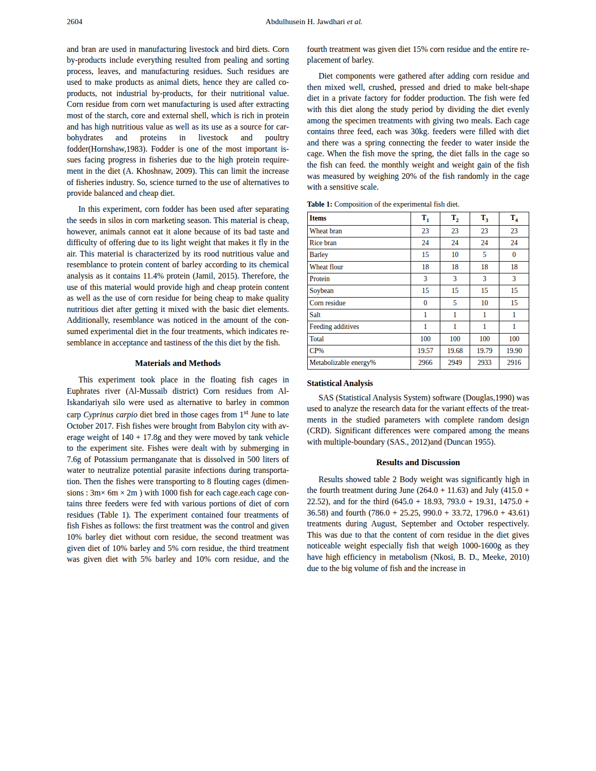2604 Abdulhusein H. Jawdhari et al.
and bran are used in manufacturing livestock and bird diets. Corn by-products include everything resulted from pealing and sorting process, leaves, and manufacturing residues. Such residues are used to make products as animal diets, hence they are called co-products, not industrial by-products, for their nutritional value. Corn residue from corn wet manufacturing is used after extracting most of the starch, core and external shell, which is rich in protein and has high nutritious value as well as its use as a source for carbohydrates and proteins in livestock and poultry fodder(Hornshaw,1983). Fodder is one of the most important issues facing progress in fisheries due to the high protein requirement in the diet (A. Khoshnaw, 2009). This can limit the increase of fisheries industry. So, science turned to the use of alternatives to provide balanced and cheap diet.
In this experiment, corn fodder has been used after separating the seeds in silos in corn marketing season. This material is cheap, however, animals cannot eat it alone because of its bad taste and difficulty of offering due to its light weight that makes it fly in the air. This material is characterized by its rood nutritious value and resemblance to protein content of barley according to its chemical analysis as it contains 11.4% protein (Jamil, 2015). Therefore, the use of this material would provide high and cheap protein content as well as the use of corn residue for being cheap to make quality nutritious diet after getting it mixed with the basic diet elements. Additionally, resemblance was noticed in the amount of the consumed experimental diet in the four treatments, which indicates resemblance in acceptance and tastiness of the this diet by the fish.
Materials and Methods
This experiment took place in the floating fish cages in Euphrates river (Al-Mussaib district) Corn residues from Al-Iskandariyah silo were used as alternative to barley in common carp Cyprinus carpio diet bred in those cages from 1st June to late October 2017. Fish fishes were brought from Babylon city with average weight of 140 + 17.8g and they were moved by tank vehicle to the experiment site. Fishes were dealt with by submerging in 7.6g of Potassium permanganate that is dissolved in 500 liters of water to neutralize potential parasite infections during transportation. Then the fishes were transporting to 8 flouting cages (dimensions : 3m× 6m × 2m ) with 1000 fish for each cage.each cage contains three feeders were fed with various portions of diet of corn residues (Table 1). The experiment contained four treatments of fish Fishes as follows: the first treatment was the control and given 10% barley diet without corn residue, the second treatment was given diet of 10% barley and 5% corn residue, the third treatment was given diet with 5% barley and 10% corn residue, and the fourth treatment was given diet 15% corn residue and the entire replacement of barley.
Diet components were gathered after adding corn residue and then mixed well, crushed, pressed and dried to make belt-shape diet in a private factory for fodder production. The fish were fed with this diet along the study period by dividing the diet evenly among the specimen treatments with giving two meals. Each cage contains three feed, each was 30kg. feeders were filled with diet and there was a spring connecting the feeder to water inside the cage. When the fish move the spring, the diet falls in the cage so the fish can feed. the monthly weight and weight gain of the fish was measured by weighing 20% of the fish randomly in the cage with a sensitive scale.
Table 1: Composition of the experimental fish diet.
| Items | T 1 | T 2 | T 3 | T 4 |
| --- | --- | --- | --- | --- |
| Wheat bran | 23 | 23 | 23 | 23 |
| Rice bran | 24 | 24 | 24 | 24 |
| Barley | 15 | 10 | 5 | 0 |
| Wheat flour | 18 | 18 | 18 | 18 |
| Protein | 3 | 3 | 3 | 3 |
| Soybean | 15 | 15 | 15 | 15 |
| Corn residue | 0 | 5 | 10 | 15 |
| Salt | 1 | 1 | 1 | 1 |
| Feeding additives | 1 | 1 | 1 | 1 |
| Total | 100 | 100 | 100 | 100 |
| CP% | 19.57 | 19.68 | 19.79 | 19.90 |
| Metabolizable energy% | 2966 | 2949 | 2933 | 2916 |
Statistical Analysis
SAS (Statistical Analysis System) software (Douglas,1990) was used to analyze the research data for the variant effects of the treatments in the studied parameters with complete random design (CRD). Significant differences were compared among the means with multiple-boundary (SAS., 2012)and (Duncan 1955).
Results and Discussion
Results showed table 2 Body weight was significantly high in the fourth treatment during June (264.0 + 11.63) and July (415.0 + 22.52), and for the third (645.0 + 18.93, 793.0 + 19.31, 1475.0 + 36.58) and fourth (786.0 + 25.25, 990.0 + 33.72, 1796.0 + 43.61) treatments during August, September and October respectively. This was due to that the content of corn residue in the diet gives noticeable weight especially fish that weigh 1000-1600g as they have high efficiency in metabolism (Nkosi, B. D., Meeke, 2010) due to the big volume of fish and the increase in